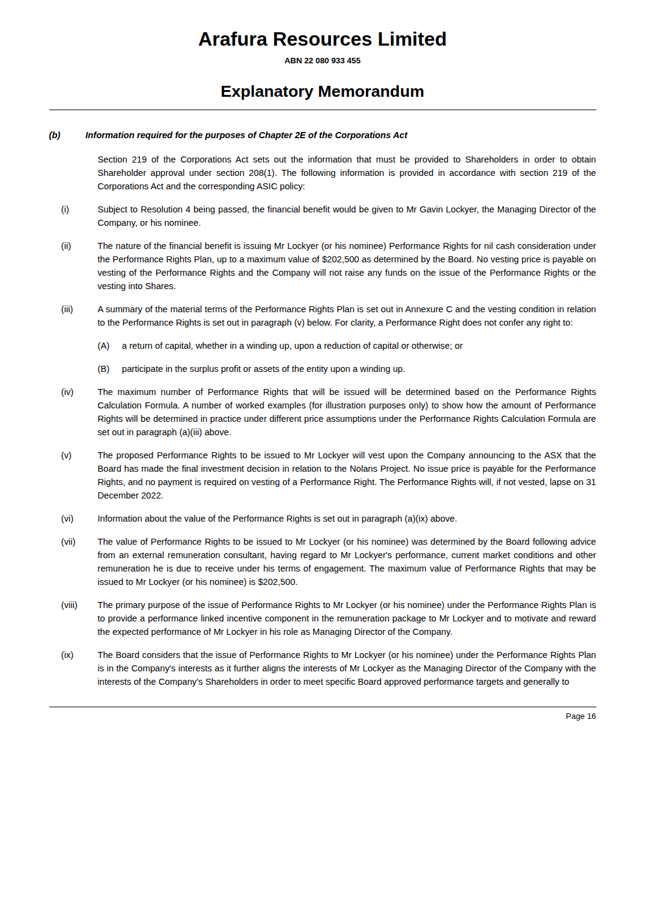Arafura Resources Limited
ABN 22 080 933 455
Explanatory Memorandum
(b) Information required for the purposes of Chapter 2E of the Corporations Act
Section 219 of the Corporations Act sets out the information that must be provided to Shareholders in order to obtain Shareholder approval under section 208(1). The following information is provided in accordance with section 219 of the Corporations Act and the corresponding ASIC policy:
(i)
Subject to Resolution 4 being passed, the financial benefit would be given to Mr Gavin Lockyer, the Managing Director of the Company, or his nominee.
(ii)
The nature of the financial benefit is issuing Mr Lockyer (or his nominee) Performance Rights for nil cash consideration under the Performance Rights Plan, up to a maximum value of $202,500 as determined by the Board. No vesting price is payable on vesting of the Performance Rights and the Company will not raise any funds on the issue of the Performance Rights or the vesting into Shares.
(iii)
A summary of the material terms of the Performance Rights Plan is set out in Annexure C and the vesting condition in relation to the Performance Rights is set out in paragraph (v) below. For clarity, a Performance Right does not confer any right to:
(A)
a return of capital, whether in a winding up, upon a reduction of capital or otherwise; or
(B)
participate in the surplus profit or assets of the entity upon a winding up.
(iv)
The maximum number of Performance Rights that will be issued will be determined based on the Performance Rights Calculation Formula. A number of worked examples (for illustration purposes only) to show how the amount of Performance Rights will be determined in practice under different price assumptions under the Performance Rights Calculation Formula are set out in paragraph (a)(iii) above.
(v)
The proposed Performance Rights to be issued to Mr Lockyer will vest upon the Company announcing to the ASX that the Board has made the final investment decision in relation to the Nolans Project. No issue price is payable for the Performance Rights, and no payment is required on vesting of a Performance Right. The Performance Rights will, if not vested, lapse on 31 December 2022.
(vi)
Information about the value of the Performance Rights is set out in paragraph (a)(ix) above.
(vii)
The value of Performance Rights to be issued to Mr Lockyer (or his nominee) was determined by the Board following advice from an external remuneration consultant, having regard to Mr Lockyer's performance, current market conditions and other remuneration he is due to receive under his terms of engagement. The maximum value of Performance Rights that may be issued to Mr Lockyer (or his nominee) is $202,500.
(viii)
The primary purpose of the issue of Performance Rights to Mr Lockyer (or his nominee) under the Performance Rights Plan is to provide a performance linked incentive component in the remuneration package to Mr Lockyer and to motivate and reward the expected performance of Mr Lockyer in his role as Managing Director of the Company.
(ix)
The Board considers that the issue of Performance Rights to Mr Lockyer (or his nominee) under the Performance Rights Plan is in the Company's interests as it further aligns the interests of Mr Lockyer as the Managing Director of the Company with the interests of the Company's Shareholders in order to meet specific Board approved performance targets and generally to
Page 16